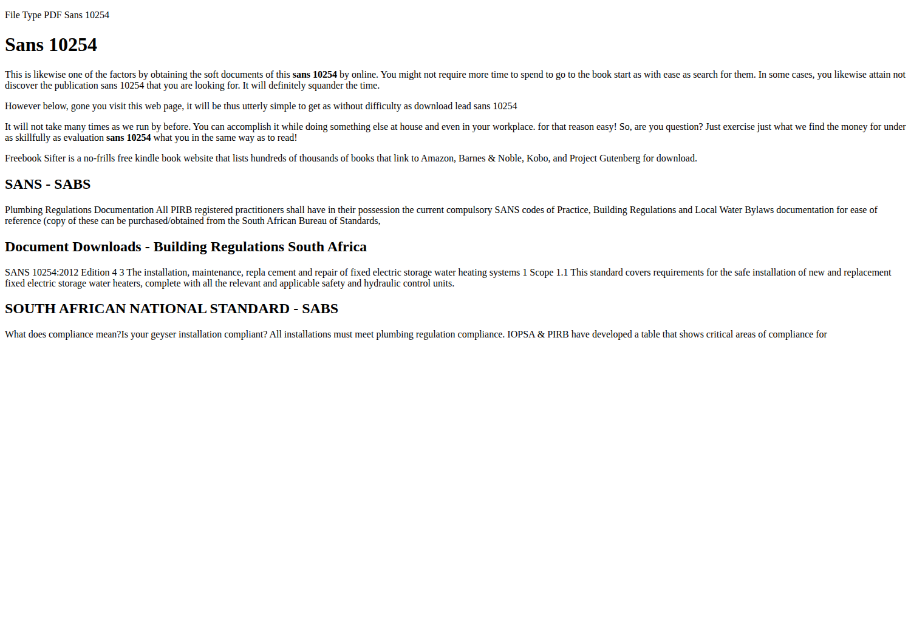File Type PDF Sans 10254
Sans 10254
This is likewise one of the factors by obtaining the soft documents of this sans 10254 by online. You might not require more time to spend to go to the book start as with ease as search for them. In some cases, you likewise attain not discover the publication sans 10254 that you are looking for. It will definitely squander the time.
However below, gone you visit this web page, it will be thus utterly simple to get as without difficulty as download lead sans 10254
It will not take many times as we run by before. You can accomplish it while doing something else at house and even in your workplace. for that reason easy! So, are you question? Just exercise just what we find the money for under as skillfully as evaluation sans 10254 what you in the same way as to read!
Freebook Sifter is a no-frills free kindle book website that lists hundreds of thousands of books that link to Amazon, Barnes & Noble, Kobo, and Project Gutenberg for download.
SANS - SABS
Plumbing Regulations Documentation All PIRB registered practitioners shall have in their possession the current compulsory SANS codes of Practice, Building Regulations and Local Water Bylaws documentation for ease of reference (copy of these can be purchased/obtained from the South African Bureau of Standards,
Document Downloads - Building Regulations South Africa
SANS 10254:2012 Edition 4 3 The installation, maintenance, repla cement and repair of fixed electric storage water heating systems 1 Scope 1.1 This standard covers requirements for the safe installation of new and replacement fixed electric storage water heaters, complete with all the relevant and applicable safety and hydraulic control units.
SOUTH AFRICAN NATIONAL STANDARD - SABS
What does compliance mean?Is your geyser installation compliant? All installations must meet plumbing regulation compliance. IOPSA & PIRB have developed a table that shows critical areas of compliance for